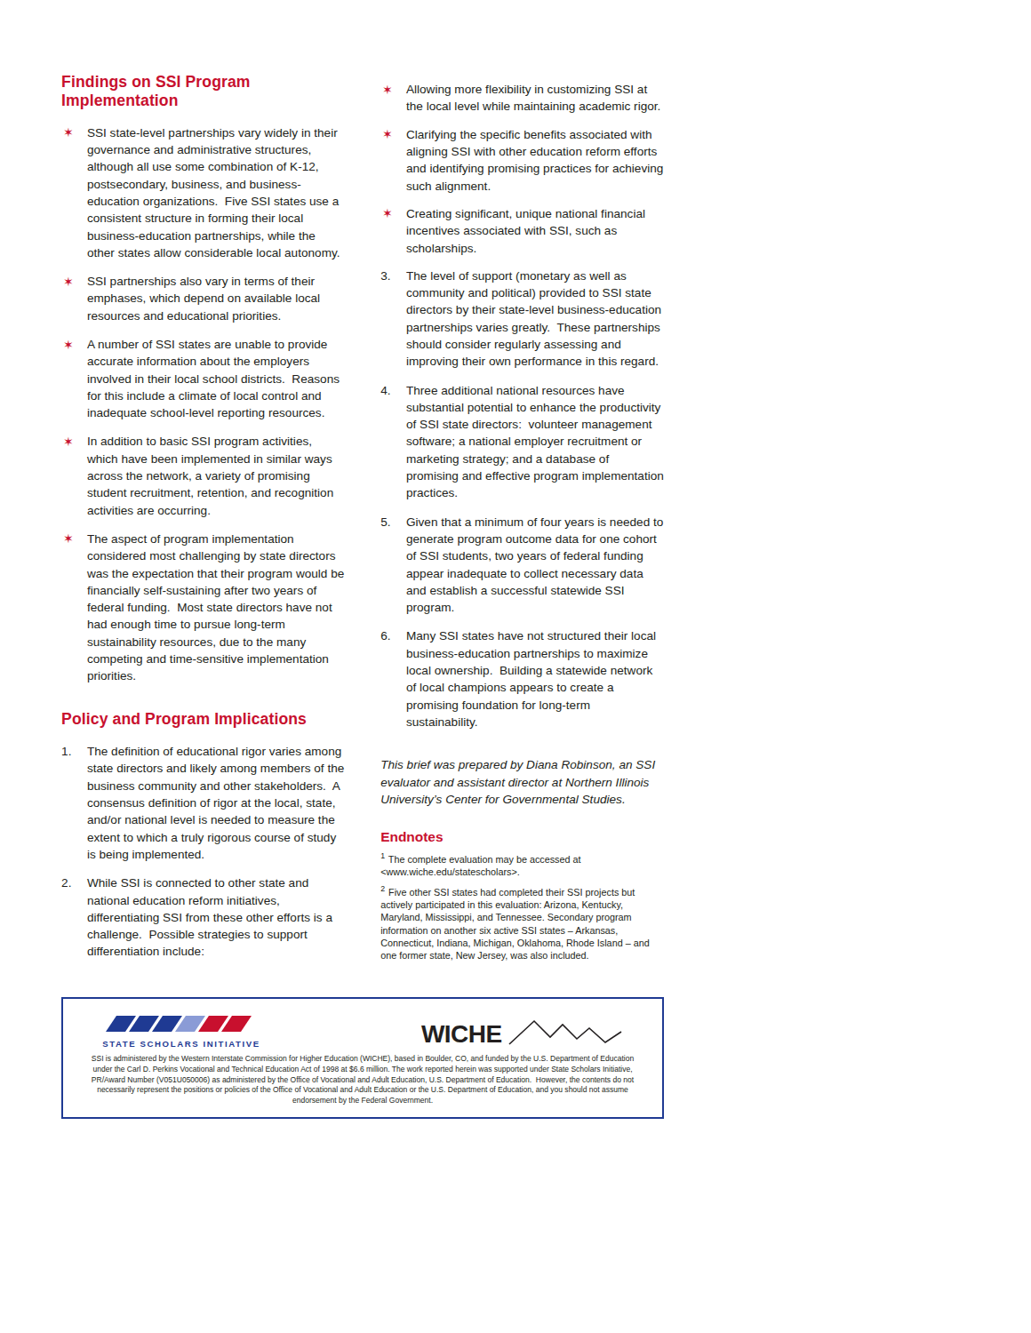Findings on SSI Program
Implementation
SSI state-level partnerships vary widely in their governance and administrative structures, although all use some combination of K-12, postsecondary, business, and business-education organizations. Five SSI states use a consistent structure in forming their local business-education partnerships, while the other states allow considerable local autonomy.
SSI partnerships also vary in terms of their emphases, which depend on available local resources and educational priorities.
A number of SSI states are unable to provide accurate information about the employers involved in their local school districts. Reasons for this include a climate of local control and inadequate school-level reporting resources.
In addition to basic SSI program activities, which have been implemented in similar ways across the network, a variety of promising student recruitment, retention, and recognition activities are occurring.
The aspect of program implementation considered most challenging by state directors was the expectation that their program would be financially self-sustaining after two years of federal funding. Most state directors have not had enough time to pursue long-term sustainability resources, due to the many competing and time-sensitive implementation priorities.
Policy and Program Implications
The definition of educational rigor varies among state directors and likely among members of the business community and other stakeholders. A consensus definition of rigor at the local, state, and/or national level is needed to measure the extent to which a truly rigorous course of study is being implemented.
While SSI is connected to other state and national education reform initiatives, differentiating SSI from these other efforts is a challenge. Possible strategies to support differentiation include:
Allowing more flexibility in customizing SSI at the local level while maintaining academic rigor.
Clarifying the specific benefits associated with aligning SSI with other education reform efforts and identifying promising practices for achieving such alignment.
Creating significant, unique national financial incentives associated with SSI, such as scholarships.
The level of support (monetary as well as community and political) provided to SSI state directors by their state-level business-education partnerships varies greatly. These partnerships should consider regularly assessing and improving their own performance in this regard.
Three additional national resources have substantial potential to enhance the productivity of SSI state directors: volunteer management software; a national employer recruitment or marketing strategy; and a database of promising and effective program implementation practices.
Given that a minimum of four years is needed to generate program outcome data for one cohort of SSI students, two years of federal funding appear inadequate to collect necessary data and establish a successful statewide SSI program.
Many SSI states have not structured their local business-education partnerships to maximize local ownership. Building a statewide network of local champions appears to create a promising foundation for long-term sustainability.
This brief was prepared by Diana Robinson, an SSI evaluator and assistant director at Northern Illinois University’s Center for Governmental Studies.
Endnotes
1 The complete evaluation may be accessed at <www.wiche.edu/statescholars>.
2 Five other SSI states had completed their SSI projects but actively participated in this evaluation: Arizona, Kentucky, Maryland, Mississippi, and Tennessee. Secondary program information on another six active SSI states – Arkansas, Connecticut, Indiana, Michigan, Oklahoma, Rhode Island – and one former state, New Jersey, was also included.
STATE SCHOLARS INITIATIVE
WICHE
SSI is administered by the Western Interstate Commission for Higher Education (WICHE), based in Boulder, CO, and funded by the U.S. Department of Education under the Carl D. Perkins Vocational and Technical Education Act of 1998 at $6.6 million. The work reported herein was supported under State Scholars Initiative, PR/Award Number (V051U050006) as administered by the Office of Vocational and Adult Education, U.S. Department of Education. However, the contents do not necessarily represent the positions or policies of the Office of Vocational and Adult Education or the U.S. Department of Education, and you should not assume endorsement by the Federal Government.